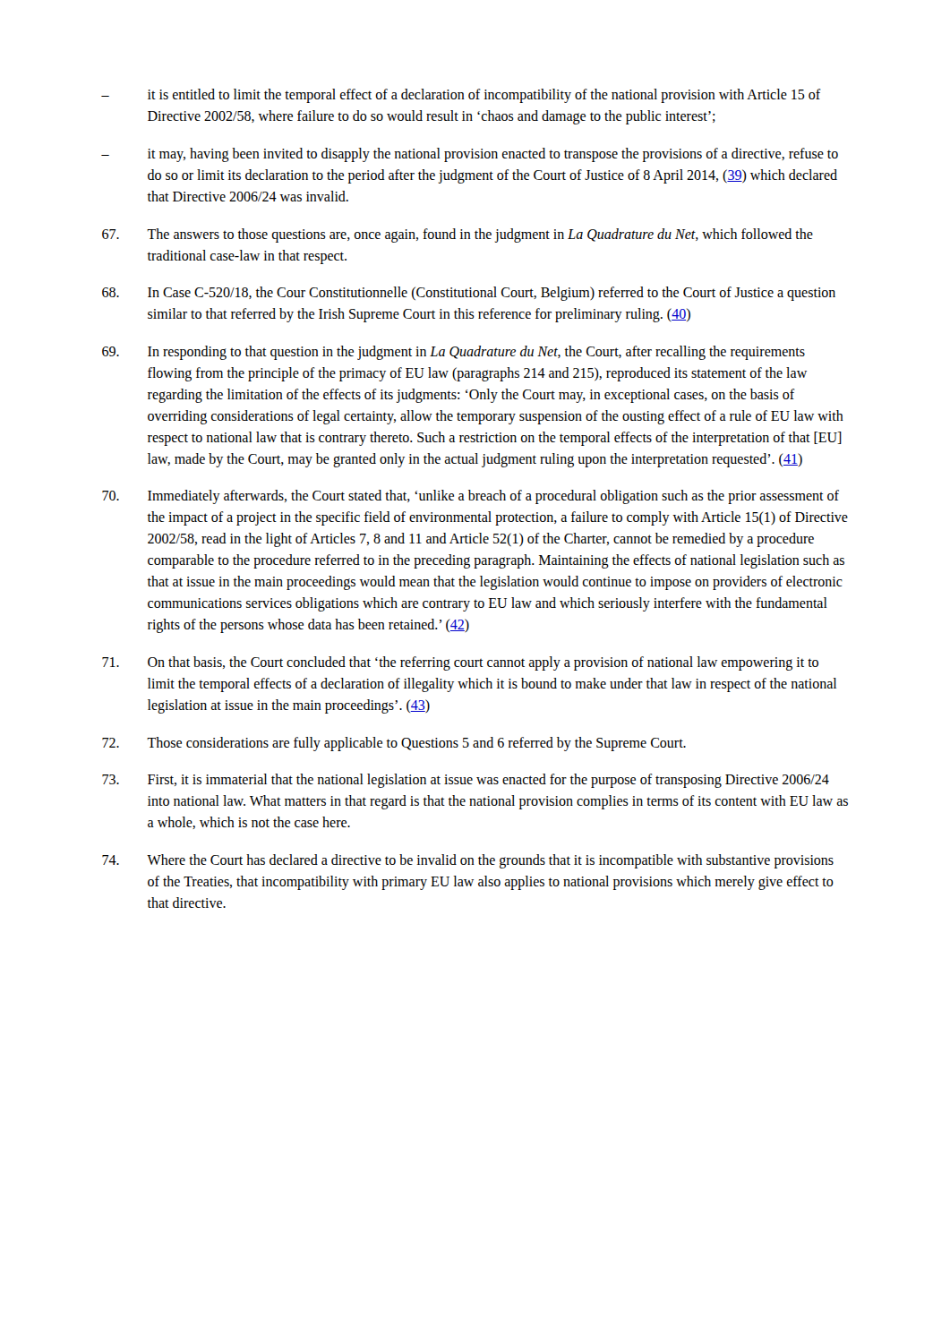–it is entitled to limit the temporal effect of a declaration of incompatibility of the national provision with Article 15 of Directive 2002/58, where failure to do so would result in ‘chaos and damage to the public interest’;
–it may, having been invited to disapply the national provision enacted to transpose the provisions of a directive, refuse to do so or limit its declaration to the period after the judgment of the Court of Justice of 8 April 2014, (39) which declared that Directive 2006/24 was invalid.
67. The answers to those questions are, once again, found in the judgment in La Quadrature du Net, which followed the traditional case-law in that respect.
68. In Case C‑520/18, the Cour Constitutionnelle (Constitutional Court, Belgium) referred to the Court of Justice a question similar to that referred by the Irish Supreme Court in this reference for preliminary ruling. (40)
69. In responding to that question in the judgment in La Quadrature du Net, the Court, after recalling the requirements flowing from the principle of the primacy of EU law (paragraphs 214 and 215), reproduced its statement of the law regarding the limitation of the effects of its judgments: ‘Only the Court may, in exceptional cases, on the basis of overriding considerations of legal certainty, allow the temporary suspension of the ousting effect of a rule of EU law with respect to national law that is contrary thereto. Such a restriction on the temporal effects of the interpretation of that [EU] law, made by the Court, may be granted only in the actual judgment ruling upon the interpretation requested’. (41)
70. Immediately afterwards, the Court stated that, ‘unlike a breach of a procedural obligation such as the prior assessment of the impact of a project in the specific field of environmental protection, a failure to comply with Article 15(1) of Directive 2002/58, read in the light of Articles 7, 8 and 11 and Article 52(1) of the Charter, cannot be remedied by a procedure comparable to the procedure referred to in the preceding paragraph. Maintaining the effects of national legislation such as that at issue in the main proceedings would mean that the legislation would continue to impose on providers of electronic communications services obligations which are contrary to EU law and which seriously interfere with the fundamental rights of the persons whose data has been retained.’ (42)
71. On that basis, the Court concluded that ‘the referring court cannot apply a provision of national law empowering it to limit the temporal effects of a declaration of illegality which it is bound to make under that law in respect of the national legislation at issue in the main proceedings’. (43)
72. Those considerations are fully applicable to Questions 5 and 6 referred by the Supreme Court.
73. First, it is immaterial that the national legislation at issue was enacted for the purpose of transposing Directive 2006/24 into national law. What matters in that regard is that the national provision complies in terms of its content with EU law as a whole, which is not the case here.
74. Where the Court has declared a directive to be invalid on the grounds that it is incompatible with substantive provisions of the Treaties, that incompatibility with primary EU law also applies to national provisions which merely give effect to that directive.